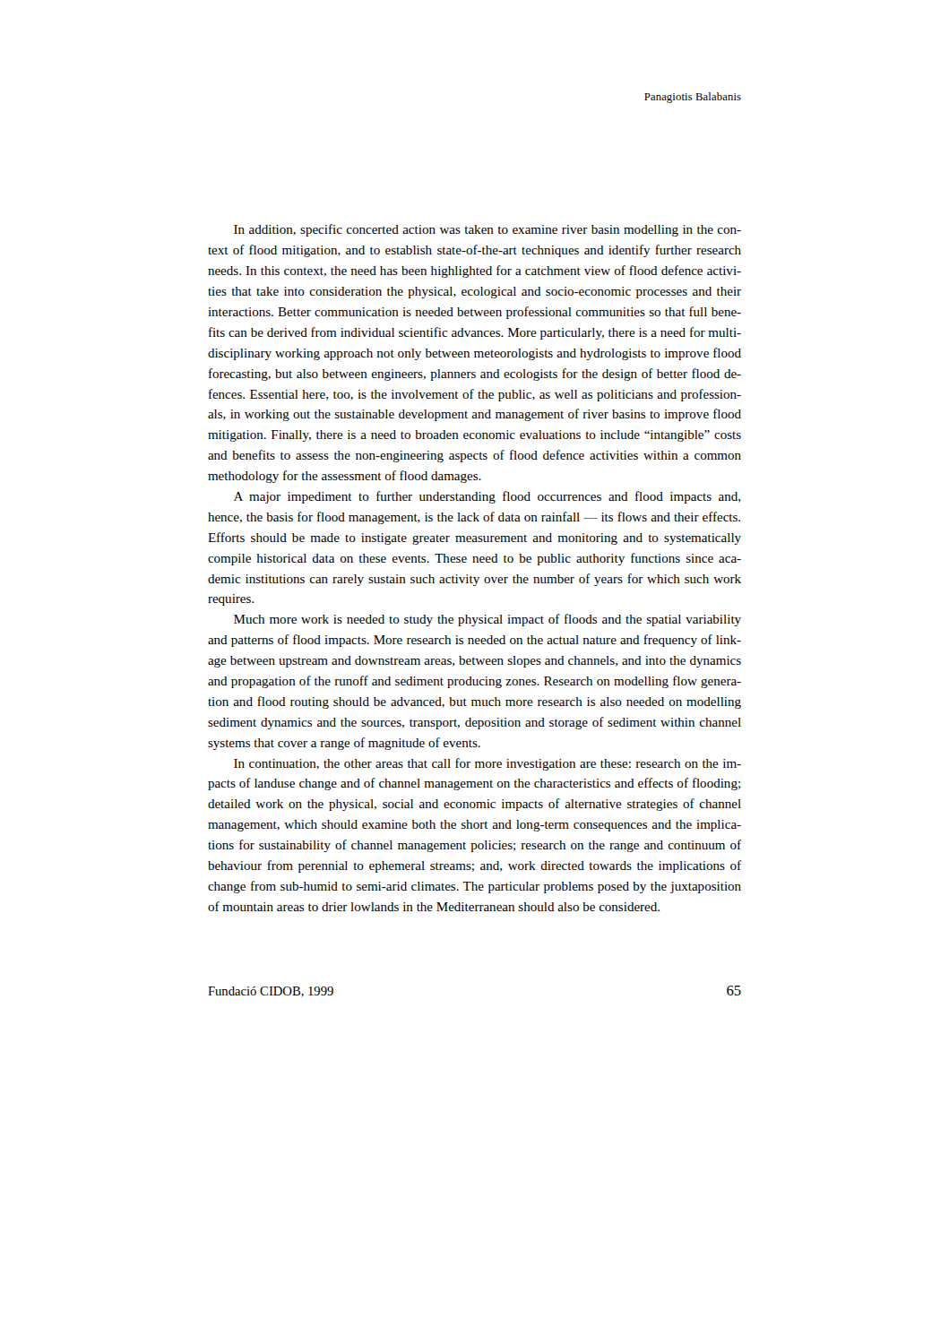Panagiotis Balabanis
In addition, specific concerted action was taken to examine river basin modelling in the context of flood mitigation, and to establish state-of-the-art techniques and identify further research needs. In this context, the need has been highlighted for a catchment view of flood defence activities that take into consideration the physical, ecological and socio-economic processes and their interactions. Better communication is needed between professional communities so that full benefits can be derived from individual scientific advances. More particularly, there is a need for multidisciplinary working approach not only between meteorologists and hydrologists to improve flood forecasting, but also between engineers, planners and ecologists for the design of better flood defences. Essential here, too, is the involvement of the public, as well as politicians and professionals, in working out the sustainable development and management of river basins to improve flood mitigation. Finally, there is a need to broaden economic evaluations to include “intangible” costs and benefits to assess the non-engineering aspects of flood defence activities within a common methodology for the assessment of flood damages.
A major impediment to further understanding flood occurrences and flood impacts and, hence, the basis for flood management, is the lack of data on rainfall — its flows and their effects. Efforts should be made to instigate greater measurement and monitoring and to systematically compile historical data on these events. These need to be public authority functions since academic institutions can rarely sustain such activity over the number of years for which such work requires.
Much more work is needed to study the physical impact of floods and the spatial variability and patterns of flood impacts. More research is needed on the actual nature and frequency of linkage between upstream and downstream areas, between slopes and channels, and into the dynamics and propagation of the runoff and sediment producing zones. Research on modelling flow generation and flood routing should be advanced, but much more research is also needed on modelling sediment dynamics and the sources, transport, deposition and storage of sediment within channel systems that cover a range of magnitude of events.
In continuation, the other areas that call for more investigation are these: research on the impacts of landuse change and of channel management on the characteristics and effects of flooding; detailed work on the physical, social and economic impacts of alternative strategies of channel management, which should examine both the short and long-term consequences and the implications for sustainability of channel management policies; research on the range and continuum of behaviour from perennial to ephemeral streams; and, work directed towards the implications of change from sub-humid to semi-arid climates. The particular problems posed by the juxtaposition of mountain areas to drier lowlands in the Mediterranean should also be considered.
Fundació CIDOB, 1999 65